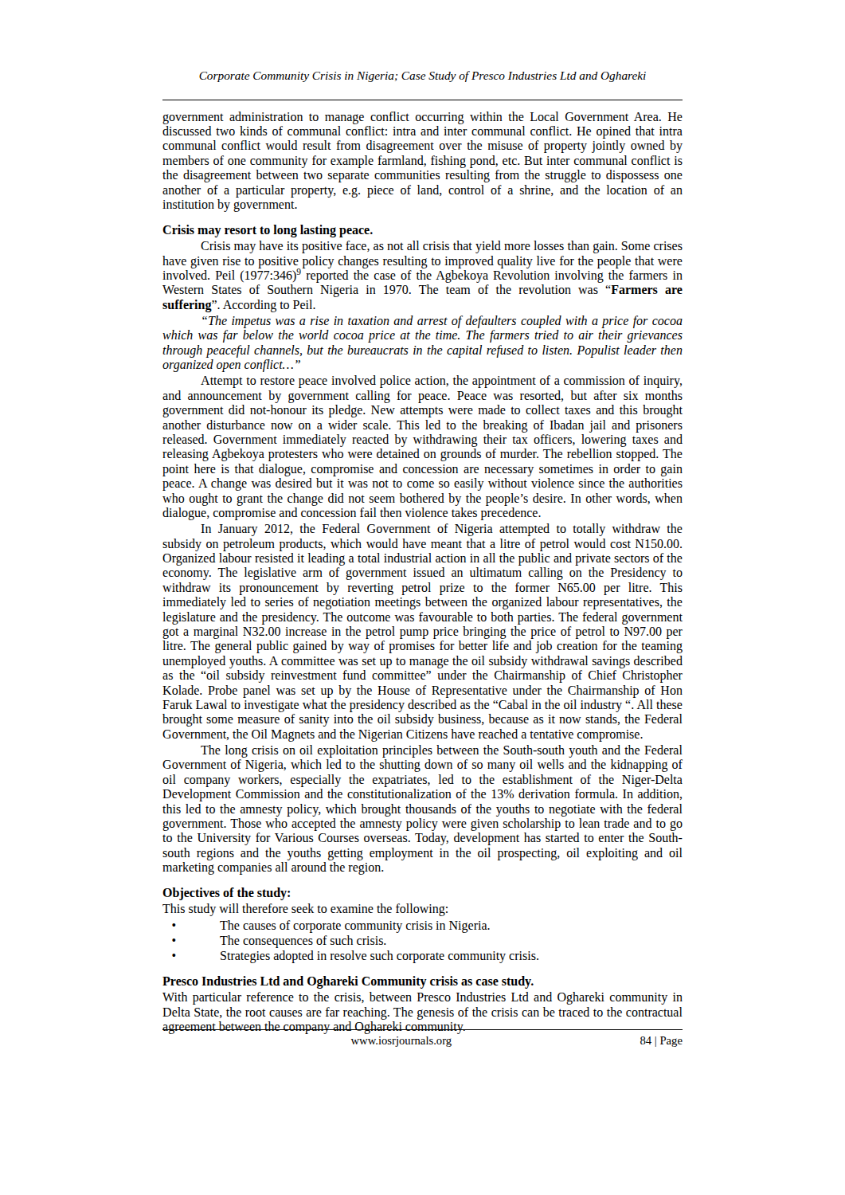Corporate Community Crisis in Nigeria; Case Study of Presco Industries Ltd and Oghareki
government administration to manage conflict occurring within the Local Government Area. He discussed two kinds of communal conflict: intra and inter communal conflict. He opined that intra communal conflict would result from disagreement over the misuse of property jointly owned by members of one community for example farmland, fishing pond, etc. But inter communal conflict is the disagreement between two separate communities resulting from the struggle to dispossess one another of a particular property, e.g. piece of land, control of a shrine, and the location of an institution by government.
Crisis may resort to long lasting peace.
Crisis may have its positive face, as not all crisis that yield more losses than gain. Some crises have given rise to positive policy changes resulting to improved quality live for the people that were involved. Peil (1977:346)9 reported the case of the Agbekoya Revolution involving the farmers in Western States of Southern Nigeria in 1970. The team of the revolution was “Farmers are suffering”. According to Peil.
“The impetus was a rise in taxation and arrest of defaulters coupled with a price for cocoa which was far below the world cocoa price at the time. The farmers tried to air their grievances through peaceful channels, but the bureaucrats in the capital refused to listen. Populist leader then organized open conflict…”
Attempt to restore peace involved police action, the appointment of a commission of inquiry, and announcement by government calling for peace. Peace was resorted, but after six months government did not-honour its pledge. New attempts were made to collect taxes and this brought another disturbance now on a wider scale. This led to the breaking of Ibadan jail and prisoners released. Government immediately reacted by withdrawing their tax officers, lowering taxes and releasing Agbekoya protesters who were detained on grounds of murder. The rebellion stopped. The point here is that dialogue, compromise and concession are necessary sometimes in order to gain peace. A change was desired but it was not to come so easily without violence since the authorities who ought to grant the change did not seem bothered by the people’s desire. In other words, when dialogue, compromise and concession fail then violence takes precedence.
In January 2012, the Federal Government of Nigeria attempted to totally withdraw the subsidy on petroleum products, which would have meant that a litre of petrol would cost N150.00. Organized labour resisted it leading a total industrial action in all the public and private sectors of the economy. The legislative arm of government issued an ultimatum calling on the Presidency to withdraw its pronouncement by reverting petrol prize to the former N65.00 per litre. This immediately led to series of negotiation meetings between the organized labour representatives, the legislature and the presidency. The outcome was favourable to both parties. The federal government got a marginal N32.00 increase in the petrol pump price bringing the price of petrol to N97.00 per litre. The general public gained by way of promises for better life and job creation for the teaming unemployed youths. A committee was set up to manage the oil subsidy withdrawal savings described as the “oil subsidy reinvestment fund committee” under the Chairmanship of Chief Christopher Kolade. Probe panel was set up by the House of Representative under the Chairmanship of Hon Faruk Lawal to investigate what the presidency described as the “Cabal in the oil industry “. All these brought some measure of sanity into the oil subsidy business, because as it now stands, the Federal Government, the Oil Magnets and the Nigerian Citizens have reached a tentative compromise.
The long crisis on oil exploitation principles between the South-south youth and the Federal Government of Nigeria, which led to the shutting down of so many oil wells and the kidnapping of oil company workers, especially the expatriates, led to the establishment of the Niger-Delta Development Commission and the constitutionalization of the 13% derivation formula. In addition, this led to the amnesty policy, which brought thousands of the youths to negotiate with the federal government. Those who accepted the amnesty policy were given scholarship to lean trade and to go to the University for Various Courses overseas. Today, development has started to enter the South-south regions and the youths getting employment in the oil prospecting, oil exploiting and oil marketing companies all around the region.
Objectives of the study:
This study will therefore seek to examine the following:
The causes of corporate community crisis in Nigeria.
The consequences of such crisis.
Strategies adopted in resolve such corporate community crisis.
Presco Industries Ltd and Oghareki Community crisis as case study.
With particular reference to the crisis, between Presco Industries Ltd and Oghareki community in Delta State, the root causes are far reaching. The genesis of the crisis can be traced to the contractual agreement between the company and Oghareki community.
www.iosrjournals.org
84 | Page